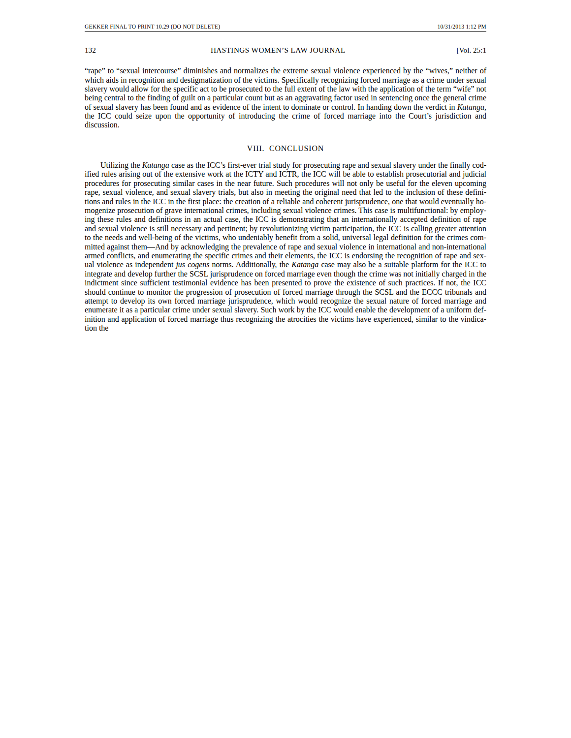Gekker final to print 10.29 (Do Not Delete) 10/31/2013 1:12 PM
132 HASTINGS WOMEN’S LAW JOURNAL [Vol. 25:1
“rape” to “sexual intercourse” diminishes and normalizes the extreme sexual violence experienced by the “wives,” neither of which aids in recognition and destigmatization of the victims. Specifically recognizing forced marriage as a crime under sexual slavery would allow for the specific act to be prosecuted to the full extent of the law with the application of the term “wife” not being central to the finding of guilt on a particular count but as an aggravating factor used in sentencing once the general crime of sexual slavery has been found and as evidence of the intent to dominate or control. In handing down the verdict in Katanga, the ICC could seize upon the opportunity of introducing the crime of forced marriage into the Court’s jurisdiction and discussion.
VIII. CONCLUSION
Utilizing the Katanga case as the ICC’s first-ever trial study for prosecuting rape and sexual slavery under the finally codified rules arising out of the extensive work at the ICTY and ICTR, the ICC will be able to establish prosecutorial and judicial procedures for prosecuting similar cases in the near future. Such procedures will not only be useful for the eleven upcoming rape, sexual violence, and sexual slavery trials, but also in meeting the original need that led to the inclusion of these definitions and rules in the ICC in the first place: the creation of a reliable and coherent jurisprudence, one that would eventually homogenize prosecution of grave international crimes, including sexual violence crimes. This case is multifunctional: by employing these rules and definitions in an actual case, the ICC is demonstrating that an internationally accepted definition of rape and sexual violence is still necessary and pertinent; by revolutionizing victim participation, the ICC is calling greater attention to the needs and well-being of the victims, who undeniably benefit from a solid, universal legal definition for the crimes committed against them—And by acknowledging the prevalence of rape and sexual violence in international and non-international armed conflicts, and enumerating the specific crimes and their elements, the ICC is endorsing the recognition of rape and sexual violence as independent jus cogens norms. Additionally, the Katanga case may also be a suitable platform for the ICC to integrate and develop further the SCSL jurisprudence on forced marriage even though the crime was not initially charged in the indictment since sufficient testimonial evidence has been presented to prove the existence of such practices. If not, the ICC should continue to monitor the progression of prosecution of forced marriage through the SCSL and the ECCC tribunals and attempt to develop its own forced marriage jurisprudence, which would recognize the sexual nature of forced marriage and enumerate it as a particular crime under sexual slavery. Such work by the ICC would enable the development of a uniform definition and application of forced marriage thus recognizing the atrocities the victims have experienced, similar to the vindication the